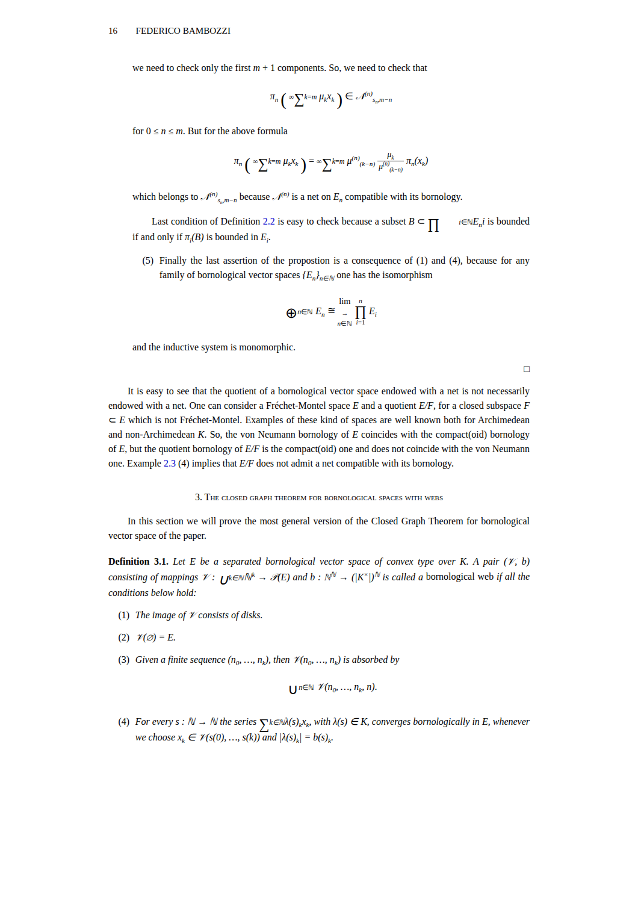16 FEDERICO BAMBOZZI
we need to check only the first m + 1 components. So, we need to check that
πn ( ∞∑k=m μkxk ) ∈ 𝒩(n)sn,m−n
for 0 ≤ n ≤ m. But for the above formula
πn ( ∞∑k=m μkxk ) = ∞∑k=m μ(n)(k−n) μk μ(n)(k−n) πn(xk)
which belongs to 𝒩(n)sn,m−n because 𝒩(n) is a net on En compatible with its bornology.
Last condition of Definition 2.2 is easy to check because a subset B ⊂ ∏i∈ℕ Eni is bounded if and only if πi(B) is bounded in Ei.
(5)
Finally the last assertion of the propostion is a consequence of (1) and (4), because for any family of bornological vector spaces {En}n∈ℕ one has the isomorphism
⊕n∈ℕ En ≅ lim → n∈ℕ n ∏ i=1 Ei
and the inductive system is monomorphic.
□
It is easy to see that the quotient of a bornological vector space endowed with a net is not necessarily endowed with a net. One can consider a Fréchet-Montel space E and a quotient E/F, for a closed subspace F ⊂ E which is not Fréchet-Montel. Examples of these kind of spaces are well known both for Archimedean and non-Archimedean K. So, the von Neumann bornology of E coincides with the compact(oid) bornology of E, but the quotient bornology of E/F is the compact(oid) one and does not coincide with the von Neumann one. Example 2.3 (4) implies that E/F does not admit a net compatible with its bornology.
3. The closed graph theorem for bornological spaces with webs
In this section we will prove the most general version of the Closed Graph Theorem for bornological vector space of the paper.
Definition 3.1. Let E be a separated bornological vector space of convex type over K. A pair (𝒱, b) consisting of mappings 𝒱 : ∪k∈ℕℕk → 𝒫(E) and b : ℕℕ → (|K×|)ℕ is called a bornological web if all the conditions below hold:
(1)
The image of 𝒱 consists of disks.
(2)
𝒱(∅) = E.
(3)
Given a finite sequence (n0, …, nk), then 𝒱(n0, …, nk) is absorbed by
∪n∈ℕ 𝒱(n0, …, nk, n).
(4)
For every s : ℕ → ℕ the series ∑k∈ℕ λ(s)kxk, with λ(s) ∈ K, converges bornologically in E, whenever we choose xk ∈ 𝒱(s(0), …, s(k)) and |λ(s)k| = b(s)k.